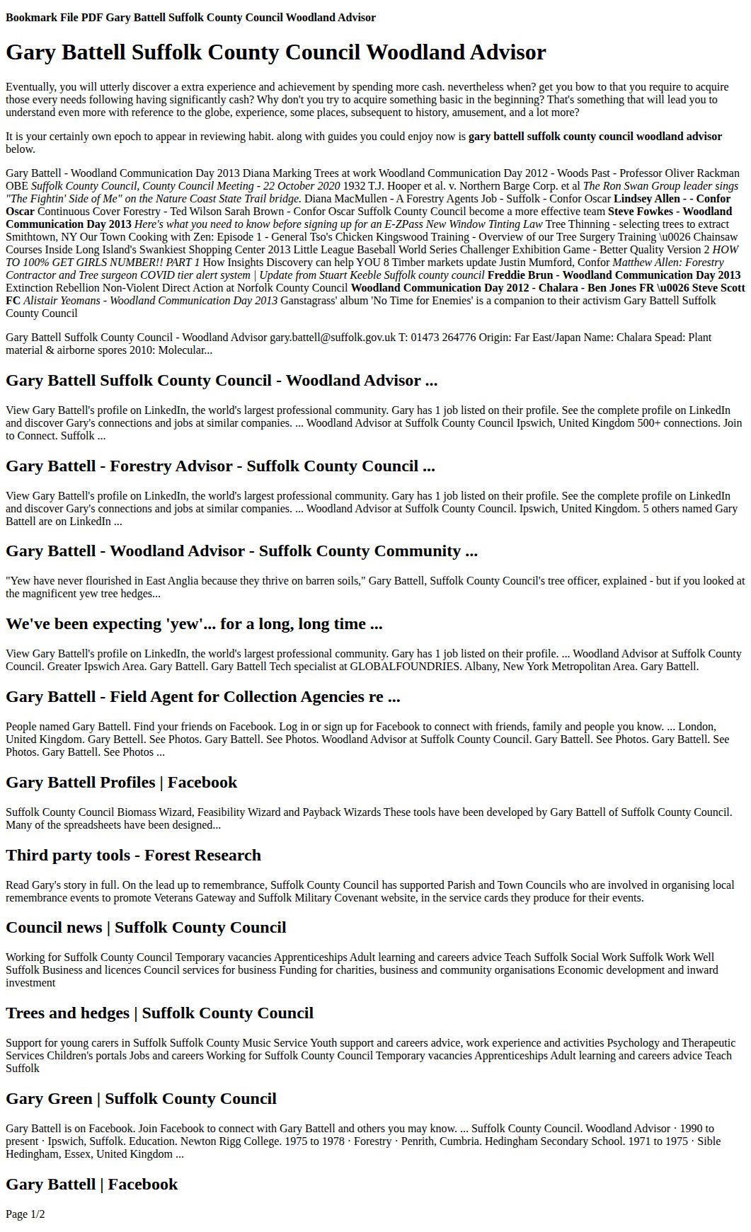Bookmark File PDF Gary Battell Suffolk County Council Woodland Advisor
Gary Battell Suffolk County Council Woodland Advisor
Eventually, you will utterly discover a extra experience and achievement by spending more cash. nevertheless when? get you bow to that you require to acquire those every needs following having significantly cash? Why don't you try to acquire something basic in the beginning? That's something that will lead you to understand even more with reference to the globe, experience, some places, subsequent to history, amusement, and a lot more?
It is your certainly own epoch to appear in reviewing habit. along with guides you could enjoy now is gary battell suffolk county council woodland advisor below.
Gary Battell - Woodland Communication Day 2013 Diana Marking Trees at work Woodland Communication Day 2012 - Woods Past - Professor Oliver Rackman OBE Suffolk County Council, County Council Meeting - 22 October 2020 1932 T.J. Hooper et al. v. Northern Barge Corp. et al The Ron Swan Group leader sings "The Fightin' Side of Me" on the Nature Coast State Trail bridge. Diana MacMullen - A Forestry Agents Job - Suffolk - Confor Oscar Lindsey Allen - - Confor Oscar Continuous Cover Forestry - Ted Wilson Sarah Brown - Confor Oscar Suffolk County Council become a more effective team Steve Fowkes - Woodland Communication Day 2013 Here's what you need to know before signing up for an E-ZPass New Window Tinting Law Tree Thinning - selecting trees to extract Smithtown, NY Our Town Cooking with Zen: Episode 1 - General Tso's Chicken Kingswood Training - Overview of our Tree Surgery Training \u0026 Chainsaw Courses Inside Long Island's Swankiest Shopping Center 2013 Little League Baseball World Series Challenger Exhibition Game - Better Quality Version 2 HOW TO 100% GET GIRLS NUMBER!! PART 1 How Insights Discovery can help YOU 8 Timber markets update Justin Mumford, Confor Matthew Allen: Forestry Contractor and Tree surgeon COVID tier alert system | Update from Stuart Keeble Suffolk county council Freddie Brun - Woodland Communication Day 2013 Extinction Rebellion Non-Violent Direct Action at Norfolk County Council Woodland Communication Day 2012 - Chalara - Ben Jones FR \u0026 Steve Scott FC Alistair Yeomans - Woodland Communication Day 2013 Ganstagrass' album 'No Time for Enemies' is a companion to their activism Gary Battell Suffolk County Council
Gary Battell Suffolk County Council - Woodland Advisor gary.battell@suffolk.gov.uk T: 01473 264776 Origin: Far East/Japan Name: Chalara Spead: Plant material & airborne spores 2010: Molecular...
Gary Battell Suffolk County Council - Woodland Advisor ...
View Gary Battell's profile on LinkedIn, the world's largest professional community. Gary has 1 job listed on their profile. See the complete profile on LinkedIn and discover Gary's connections and jobs at similar companies. ... Woodland Advisor at Suffolk County Council Ipswich, United Kingdom 500+ connections. Join to Connect. Suffolk ...
Gary Battell - Forestry Advisor - Suffolk County Council ...
View Gary Battell's profile on LinkedIn, the world's largest professional community. Gary has 1 job listed on their profile. See the complete profile on LinkedIn and discover Gary's connections and jobs at similar companies. ... Woodland Advisor at Suffolk County Council. Ipswich, United Kingdom. 5 others named Gary Battell are on LinkedIn ...
Gary Battell - Woodland Advisor - Suffolk County Community ...
"Yew have never flourished in East Anglia because they thrive on barren soils," Gary Battell, Suffolk County Council's tree officer, explained - but if you looked at the magnificent yew tree hedges...
We've been expecting 'yew'... for a long, long time ...
View Gary Battell's profile on LinkedIn, the world's largest professional community. Gary has 1 job listed on their profile. ... Woodland Advisor at Suffolk County Council. Greater Ipswich Area. Gary Battell. Gary Battell Tech specialist at GLOBALFOUNDRIES. Albany, New York Metropolitan Area. Gary Battell.
Gary Battell - Field Agent for Collection Agencies re ...
People named Gary Battell. Find your friends on Facebook. Log in or sign up for Facebook to connect with friends, family and people you know. ... London, United Kingdom. Gary Bettell. See Photos. Gary Battell. See Photos. Woodland Advisor at Suffolk County Council. Gary Battell. See Photos. Gary Battell. See Photos. Gary Battell. See Photos ...
Gary Battell Profiles | Facebook
Suffolk County Council Biomass Wizard, Feasibility Wizard and Payback Wizards These tools have been developed by Gary Battell of Suffolk County Council. Many of the spreadsheets have been designed...
Third party tools - Forest Research
Read Gary's story in full. On the lead up to remembrance, Suffolk County Council has supported Parish and Town Councils who are involved in organising local remembrance events to promote Veterans Gateway and Suffolk Military Covenant website, in the service cards they produce for their events.
Council news | Suffolk County Council
Working for Suffolk County Council Temporary vacancies Apprenticeships Adult learning and careers advice Teach Suffolk Social Work Suffolk Work Well Suffolk Business and licences Council services for business Funding for charities, business and community organisations Economic development and inward investment
Trees and hedges | Suffolk County Council
Support for young carers in Suffolk Suffolk County Music Service Youth support and careers advice, work experience and activities Psychology and Therapeutic Services Children's portals Jobs and careers Working for Suffolk County Council Temporary vacancies Apprenticeships Adult learning and careers advice Teach Suffolk
Gary Green | Suffolk County Council
Gary Battell is on Facebook. Join Facebook to connect with Gary Battell and others you may know. ... Suffolk County Council. Woodland Advisor · 1990 to present · Ipswich, Suffolk. Education. Newton Rigg College. 1975 to 1978 · Forestry · Penrith, Cumbria. Hedingham Secondary School. 1971 to 1975 · Sible Hedingham, Essex, United Kingdom ...
Gary Battell | Facebook
Page 1/2